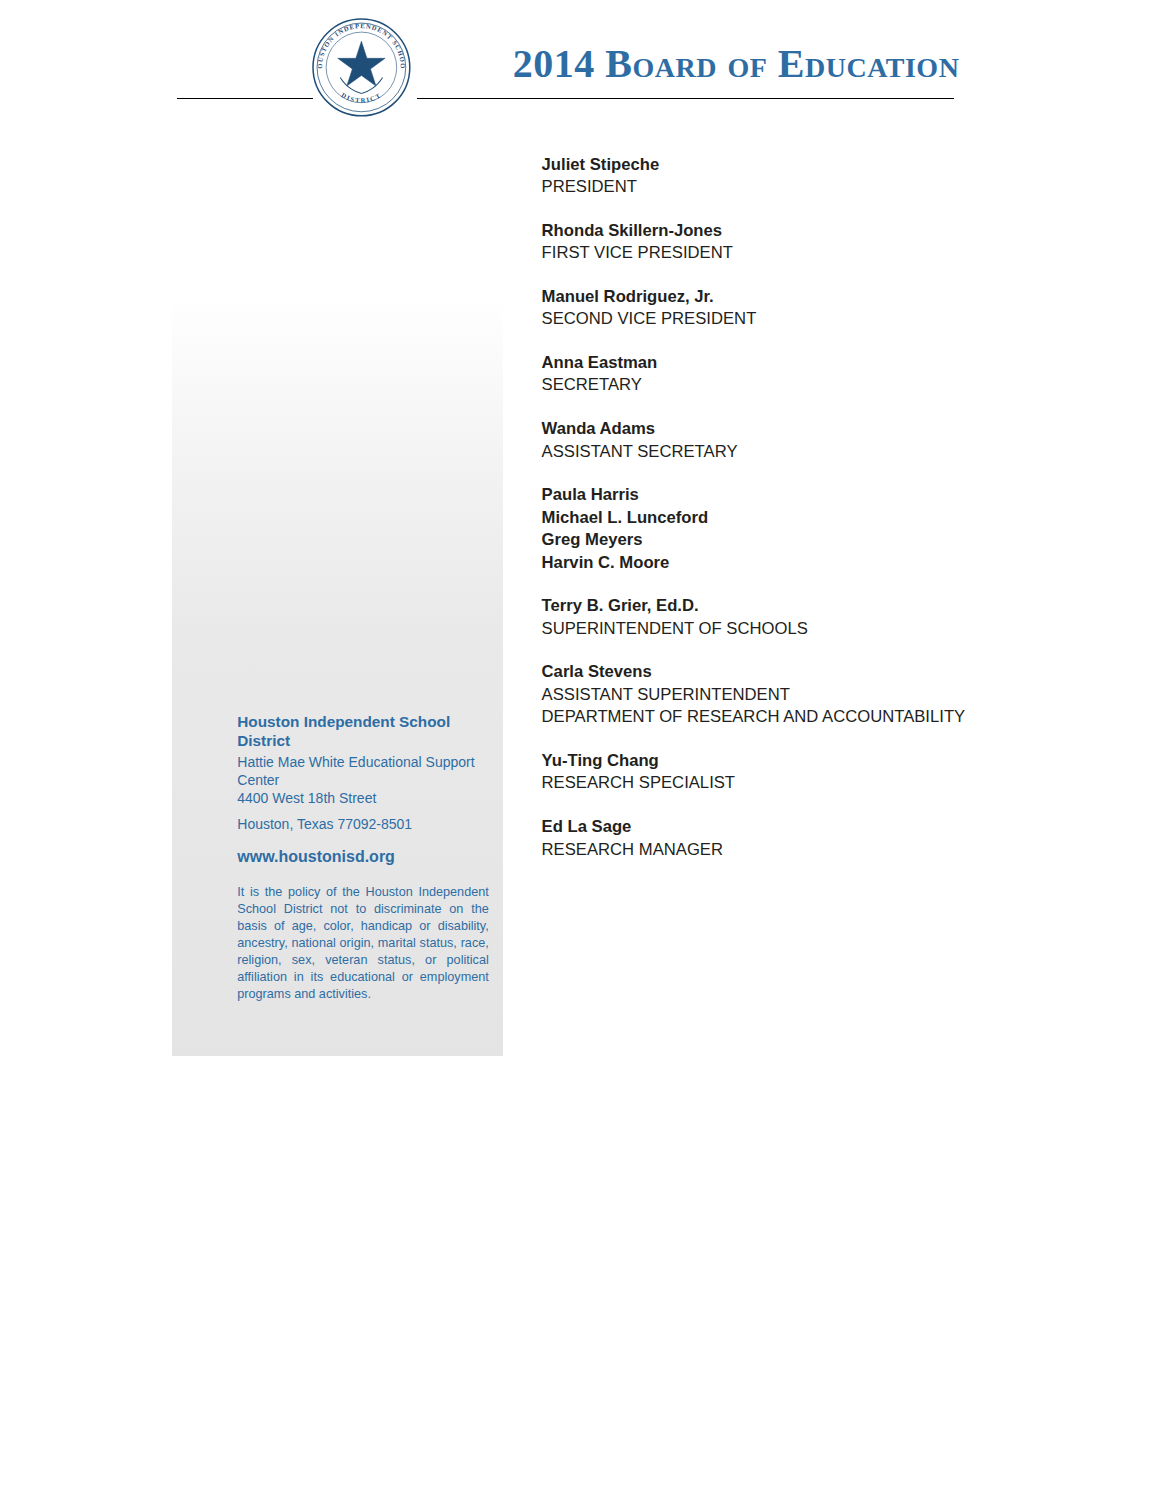HOUSTON INDEPENDENT SCHOOL DISTRICT
2014 Board of Education
Juliet Stipeche
PRESIDENT
Rhonda Skillern-Jones
FIRST VICE PRESIDENT
Manuel Rodriguez, Jr.
SECOND VICE PRESIDENT
Anna Eastman
SECRETARY
Wanda Adams
ASSISTANT SECRETARY
Paula Harris
Michael L. Lunceford
Greg Meyers
Harvin C. Moore
Terry B. Grier, Ed.D.
SUPERINTENDENT OF SCHOOLS
Carla Stevens
ASSISTANT SUPERINTENDENT
DEPARTMENT OF RESEARCH AND ACCOUNTABILITY
Yu-Ting Chang
RESEARCH SPECIALIST
Ed La Sage
RESEARCH MANAGER
Houston Independent School District
Hattie Mae White Educational Support Center
4400 West 18th Street Houston, Texas 77092-8501
www.houstonisd.org
It is the policy of the Houston Independent School District not to discriminate on the basis of age, color, handicap or disability, ancestry, national origin, marital status, race, religion, sex, veteran status, or political affiliation in its educational or employment programs and activities.